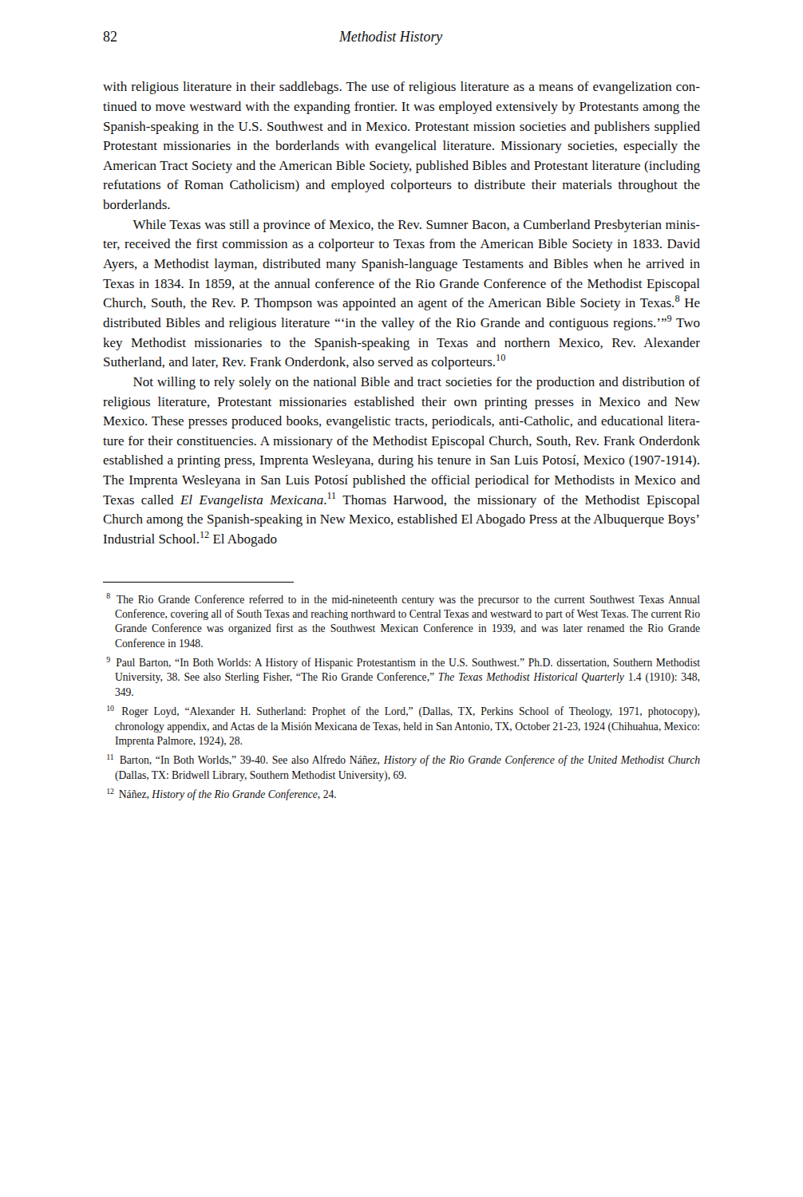82 Methodist History
with religious literature in their saddlebags. The use of religious literature as a means of evangelization continued to move westward with the expanding frontier. It was employed extensively by Protestants among the Spanish-speaking in the U.S. Southwest and in Mexico. Protestant mission societies and publishers supplied Protestant missionaries in the borderlands with evangelical literature. Missionary societies, especially the American Tract Society and the American Bible Society, published Bibles and Protestant literature (including refutations of Roman Catholicism) and employed colporteurs to distribute their materials throughout the borderlands.
While Texas was still a province of Mexico, the Rev. Sumner Bacon, a Cumberland Presbyterian minister, received the first commission as a colporteur to Texas from the American Bible Society in 1833. David Ayers, a Methodist layman, distributed many Spanish-language Testaments and Bibles when he arrived in Texas in 1834. In 1859, at the annual conference of the Rio Grande Conference of the Methodist Episcopal Church, South, the Rev. P. Thompson was appointed an agent of the American Bible Society in Texas.8 He distributed Bibles and religious literature “‘in the valley of the Rio Grande and contiguous regions.’”9 Two key Methodist missionaries to the Spanish-speaking in Texas and northern Mexico, Rev. Alexander Sutherland, and later, Rev. Frank Onderdonk, also served as colporteurs.10
Not willing to rely solely on the national Bible and tract societies for the production and distribution of religious literature, Protestant missionaries established their own printing presses in Mexico and New Mexico. These presses produced books, evangelistic tracts, periodicals, anti-Catholic, and educational literature for their constituencies. A missionary of the Methodist Episcopal Church, South, Rev. Frank Onderdonk established a printing press, Imprenta Wesleyana, during his tenure in San Luis Potosí, Mexico (1907-1914). The Imprenta Wesleyana in San Luis Potosí published the official periodical for Methodists in Mexico and Texas called El Evangelista Mexicana.11 Thomas Harwood, the missionary of the Methodist Episcopal Church among the Spanish-speaking in New Mexico, established El Abogado Press at the Albuquerque Boys’ Industrial School.12 El Abogado
8 The Rio Grande Conference referred to in the mid-nineteenth century was the precursor to the current Southwest Texas Annual Conference, covering all of South Texas and reaching northward to Central Texas and westward to part of West Texas. The current Rio Grande Conference was organized first as the Southwest Mexican Conference in 1939, and was later renamed the Rio Grande Conference in 1948.
9 Paul Barton, “In Both Worlds: A History of Hispanic Protestantism in the U.S. Southwest.” Ph.D. dissertation, Southern Methodist University, 38. See also Sterling Fisher, “The Rio Grande Conference,” The Texas Methodist Historical Quarterly 1.4 (1910): 348, 349.
10 Roger Loyd, “Alexander H. Sutherland: Prophet of the Lord,” (Dallas, TX, Perkins School of Theology, 1971, photocopy), chronology appendix, and Actas de la Misión Mexicana de Texas, held in San Antonio, TX, October 21-23, 1924 (Chihuahua, Mexico: Imprenta Palmore, 1924), 28.
11 Barton, “In Both Worlds,” 39-40. See also Alfredo Náñez, History of the Rio Grande Conference of the United Methodist Church (Dallas, TX: Bridwell Library, Southern Methodist University), 69.
12 Náñez, History of the Rio Grande Conference, 24.